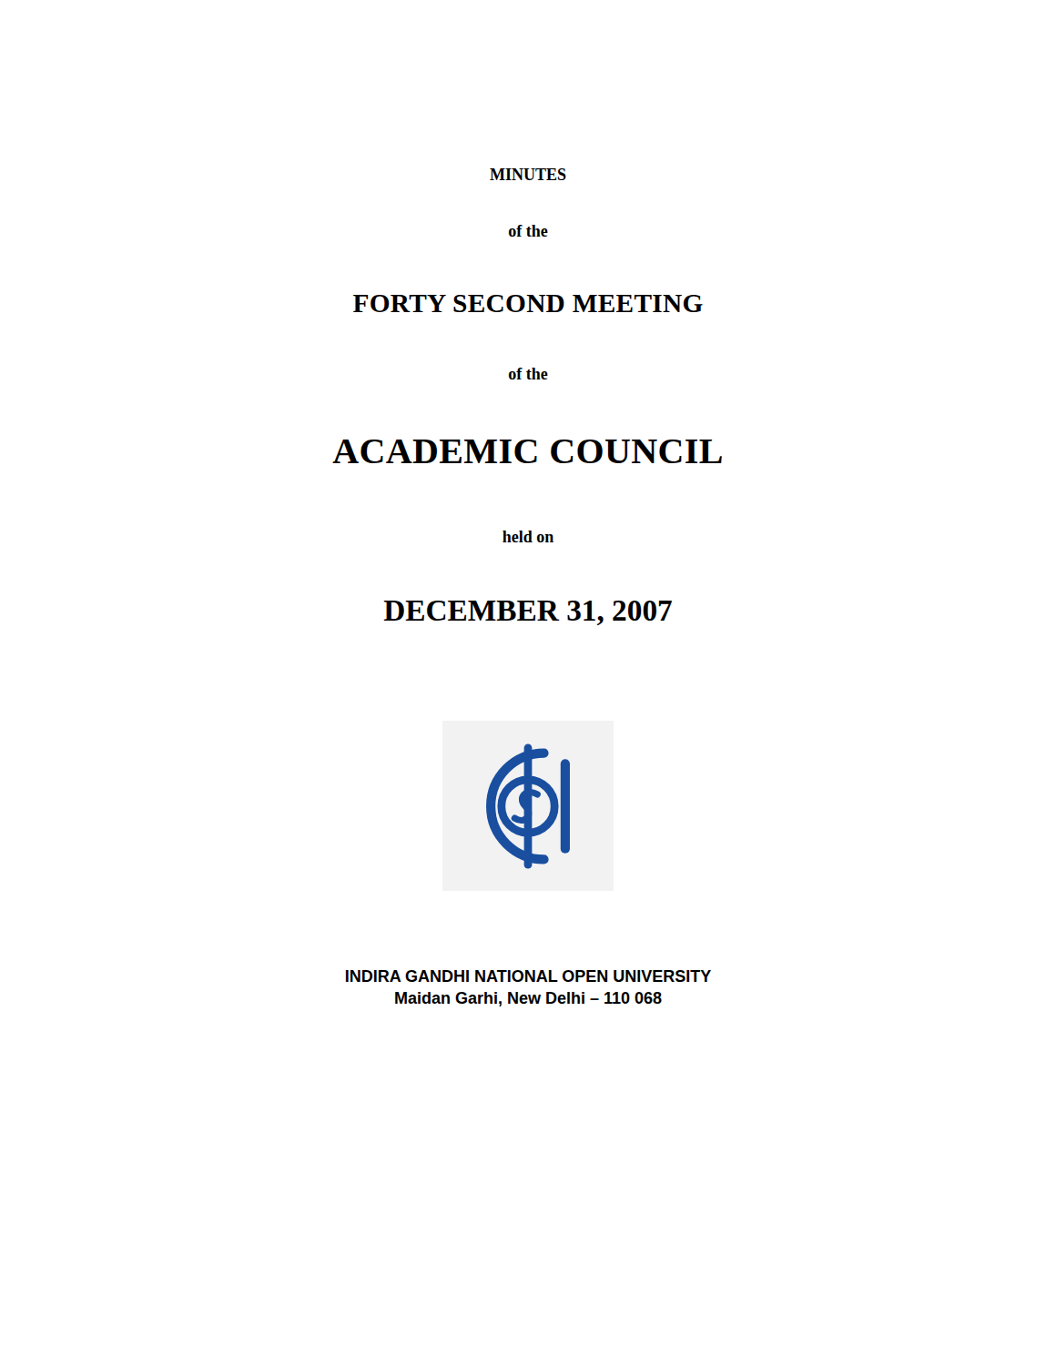MINUTES
of the
FORTY SECOND MEETING
of the
ACADEMIC COUNCIL
held on
DECEMBER 31, 2007
INDIRA GANDHI NATIONAL OPEN UNIVERSITY
Maidan Garhi, New Delhi – 110 068